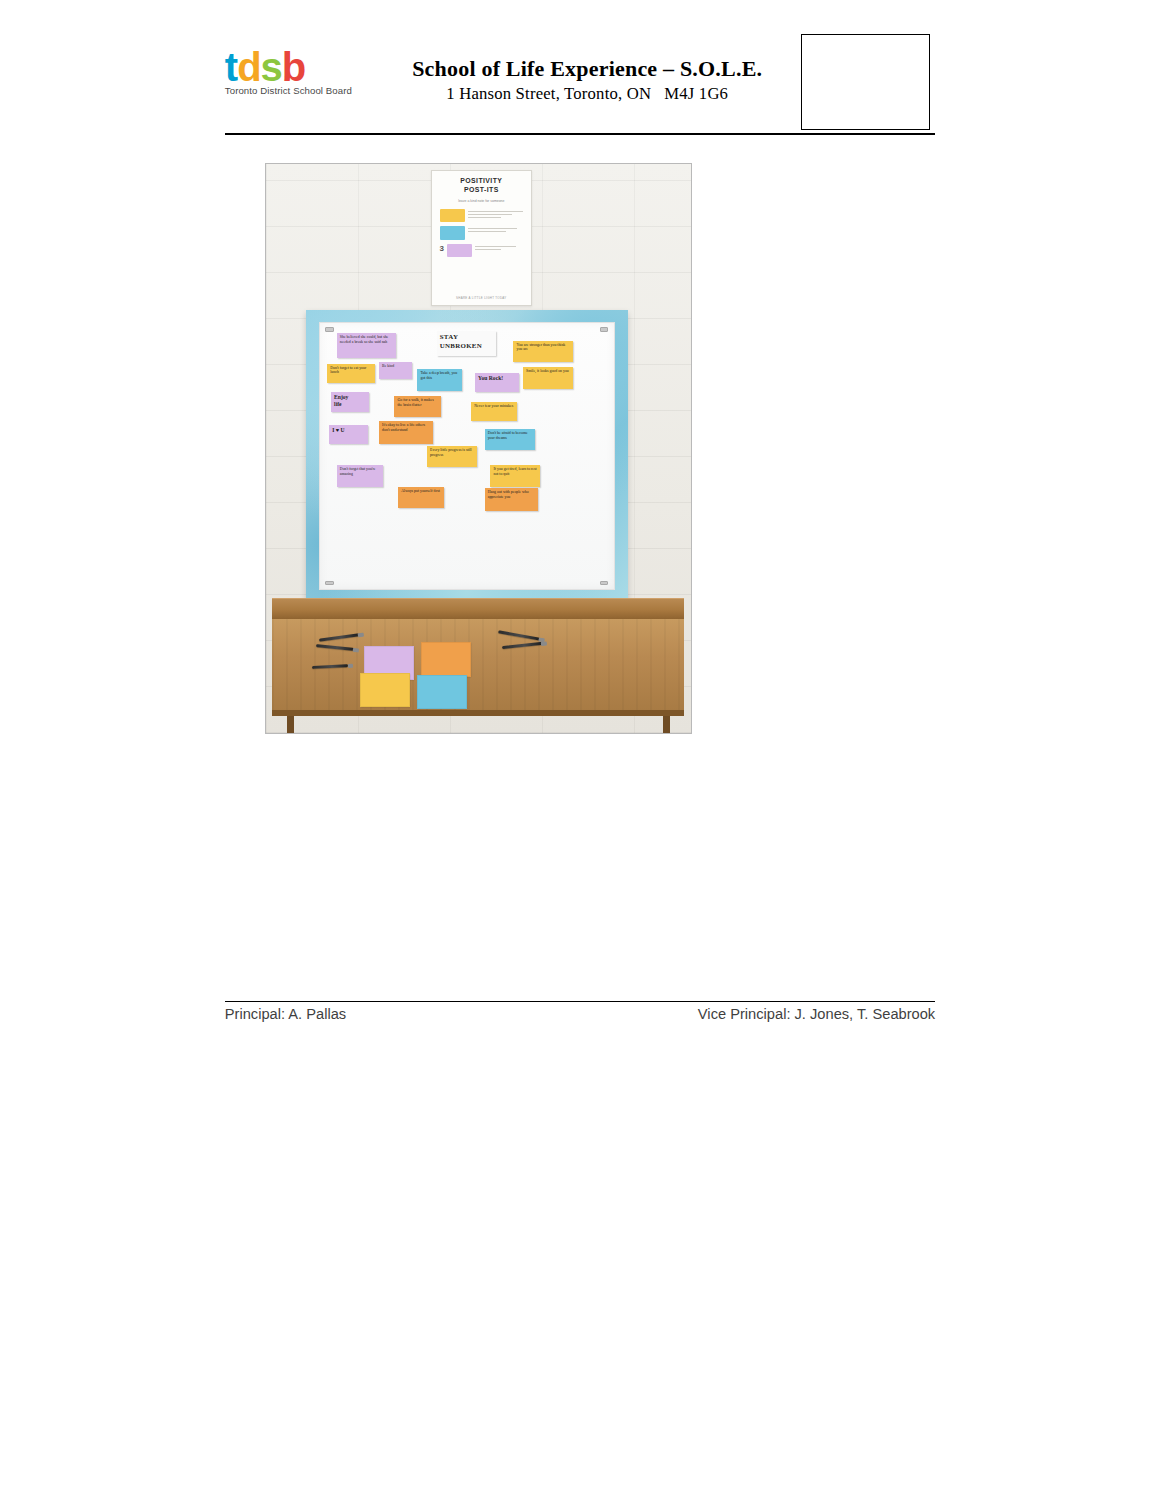tdsb
Toronto District School Board
School of Life Experience – S.O.L.E.
1 Hanson Street, Toronto, ON M4J 1G6
POSITIVITY
POST-ITS
leave a kind note for someone
3
SHARE A LITTLE LIGHT TODAY
She believed she could, but she needed a break so she said nah
STAY
UNBROKEN
You are stronger than you think you are
Don't forget to eat your lunch
Be kind
Take a deep breath, you got this
You Rock!
Smile, it looks good on you
Enjoy
life
Go for a walk, it makes the brain flutter
Never fear your mistakes
I ♥ U
It's okay to live a life others don't understand
Don't be afraid to become your dreams
Every little progress is still progress
Don't forget that you're amazing
If you get tired, learn to rest not to quit
Always put yourself first
Hang out with people who appreciate you
Principal: A. Pallas Vice Principal: J. Jones, T. Seabrook